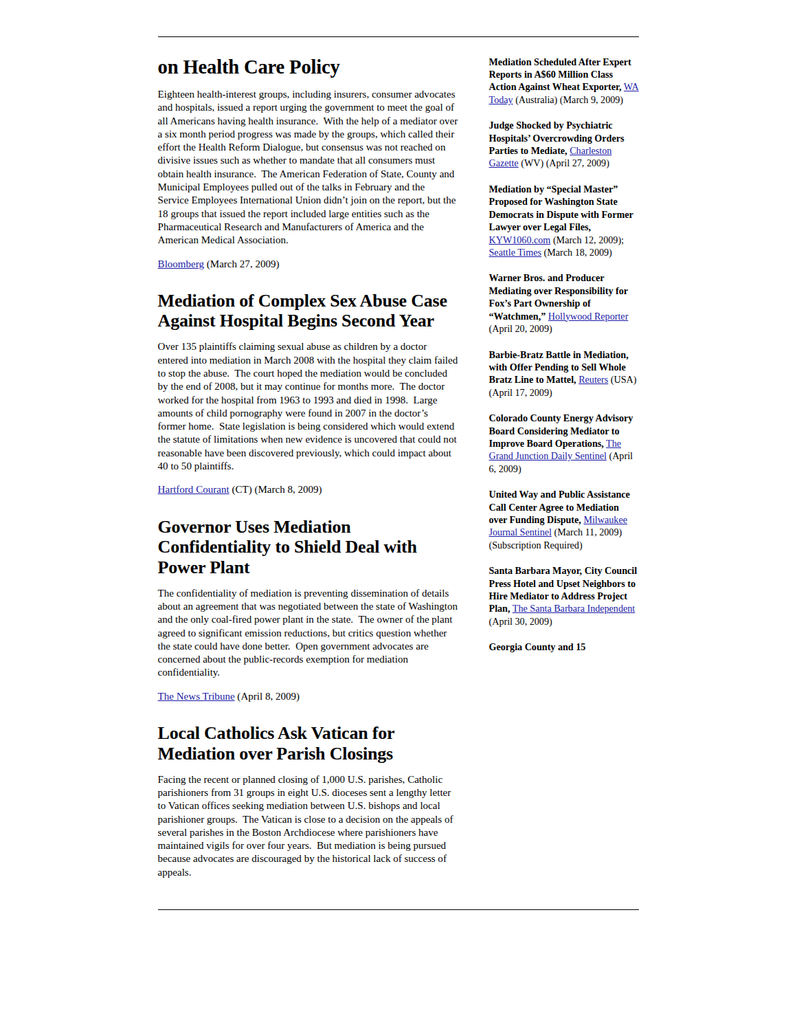on Health Care Policy
Eighteen health-interest groups, including insurers, consumer advocates and hospitals, issued a report urging the government to meet the goal of all Americans having health insurance. With the help of a mediator over a six month period progress was made by the groups, which called their effort the Health Reform Dialogue, but consensus was not reached on divisive issues such as whether to mandate that all consumers must obtain health insurance. The American Federation of State, County and Municipal Employees pulled out of the talks in February and the Service Employees International Union didn’t join on the report, but the 18 groups that issued the report included large entities such as the Pharmaceutical Research and Manufacturers of America and the American Medical Association.
Bloomberg (March 27, 2009)
Mediation of Complex Sex Abuse Case Against Hospital Begins Second Year
Over 135 plaintiffs claiming sexual abuse as children by a doctor entered into mediation in March 2008 with the hospital they claim failed to stop the abuse. The court hoped the mediation would be concluded by the end of 2008, but it may continue for months more. The doctor worked for the hospital from 1963 to 1993 and died in 1998. Large amounts of child pornography were found in 2007 in the doctor’s former home. State legislation is being considered which would extend the statute of limitations when new evidence is uncovered that could not reasonable have been discovered previously, which could impact about 40 to 50 plaintiffs.
Hartford Courant (CT) (March 8, 2009)
Governor Uses Mediation Confidentiality to Shield Deal with Power Plant
The confidentiality of mediation is preventing dissemination of details about an agreement that was negotiated between the state of Washington and the only coal-fired power plant in the state. The owner of the plant agreed to significant emission reductions, but critics question whether the state could have done better. Open government advocates are concerned about the public-records exemption for mediation confidentiality.
The News Tribune (April 8, 2009)
Local Catholics Ask Vatican for Mediation over Parish Closings
Facing the recent or planned closing of 1,000 U.S. parishes, Catholic parishioners from 31 groups in eight U.S. dioceses sent a lengthy letter to Vatican offices seeking mediation between U.S. bishops and local parishioner groups. The Vatican is close to a decision on the appeals of several parishes in the Boston Archdiocese where parishioners have maintained vigils for over four years. But mediation is being pursued because advocates are discouraged by the historical lack of success of appeals.
Mediation Scheduled After Expert Reports in A$60 Million Class Action Against Wheat Exporter, WA Today (Australia) (March 9, 2009)
Judge Shocked by Psychiatric Hospitals’ Overcrowding Orders Parties to Mediate, Charleston Gazette (WV) (April 27, 2009)
Mediation by “Special Master” Proposed for Washington State Democrats in Dispute with Former Lawyer over Legal Files, KYW1060.com (March 12, 2009); Seattle Times (March 18, 2009)
Warner Bros. and Producer Mediating over Responsibility for Fox’s Part Ownership of “Watchmen,” Hollywood Reporter (April 20, 2009)
Barbie-Bratz Battle in Mediation, with Offer Pending to Sell Whole Bratz Line to Mattel, Reuters (USA) (April 17, 2009)
Colorado County Energy Advisory Board Considering Mediator to Improve Board Operations, The Grand Junction Daily Sentinel (April 6, 2009)
United Way and Public Assistance Call Center Agree to Mediation over Funding Dispute, Milwaukee Journal Sentinel (March 11, 2009) (Subscription Required)
Santa Barbara Mayor, City Council Press Hotel and Upset Neighbors to Hire Mediator to Address Project Plan, The Santa Barbara Independent (April 30, 2009)
Georgia County and 15